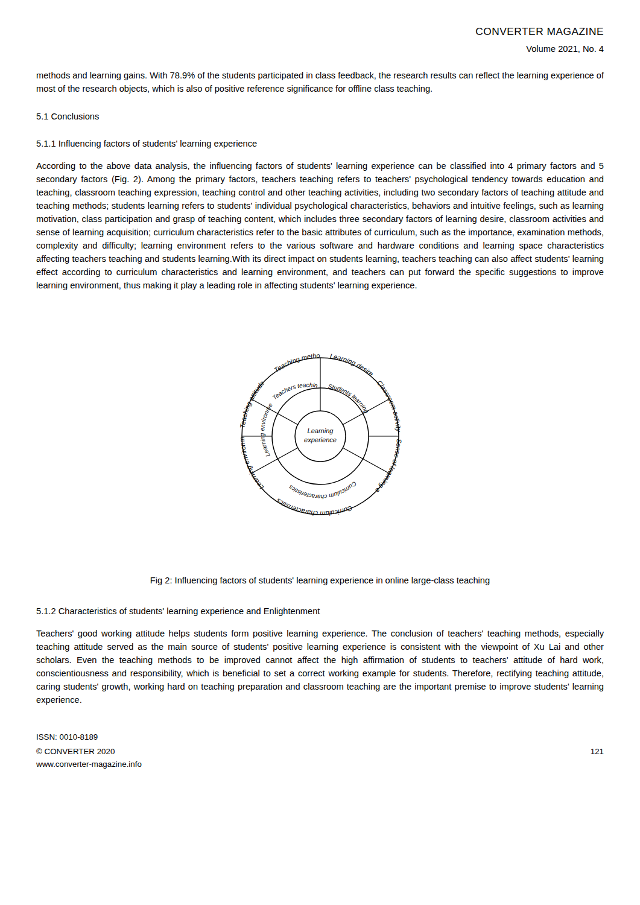CONVERTER MAGAZINE
Volume 2021, No. 4
methods and learning gains. With 78.9% of the students participated in class feedback, the research results can reflect the learning experience of most of the research objects, which is also of positive reference significance for offline class teaching.
5.1 Conclusions
5.1.1 Influencing factors of students' learning experience
According to the above data analysis, the influencing factors of students' learning experience can be classified into 4 primary factors and 5 secondary factors (Fig. 2). Among the primary factors, teachers teaching refers to teachers' psychological tendency towards education and teaching, classroom teaching expression, teaching control and other teaching activities, including two secondary factors of teaching attitude and teaching methods; students learning refers to students' individual psychological characteristics, behaviors and intuitive feelings, such as learning motivation, class participation and grasp of teaching content, which includes three secondary factors of learning desire, classroom activities and sense of learning acquisition; curriculum characteristics refer to the basic attributes of curriculum, such as the importance, examination methods, complexity and difficulty; learning environment refers to the various software and hardware conditions and learning space characteristics affecting teachers teaching and students learning.With its direct impact on students learning, teachers teaching can also affect students' learning effect according to curriculum characteristics and learning environment, and teachers can put forward the specific suggestions to improve learning environment, thus making it play a leading role in affecting students' learning experience.
Learning experience Teaching method Learning desire Classroom activity Sense of learning acquisition Curriculum characteristics Learning environment Teaching attitude Teachers teaching Students learning Curriculum characteristics Learning environment
Fig 2: Influencing factors of students' learning experience in online large-class teaching
5.1.2 Characteristics of students' learning experience and Enlightenment
Teachers' good working attitude helps students form positive learning experience. The conclusion of teachers' teaching methods, especially teaching attitude served as the main source of students' positive learning experience is consistent with the viewpoint of Xu Lai and other scholars. Even the teaching methods to be improved cannot affect the high affirmation of students to teachers' attitude of hard work, conscientiousness and responsibility, which is beneficial to set a correct working example for students. Therefore, rectifying teaching attitude, caring students' growth, working hard on teaching preparation and classroom teaching are the important premise to improve students' learning experience.
ISSN: 0010-8189
© CONVERTER 2020
www.converter-magazine.info
121